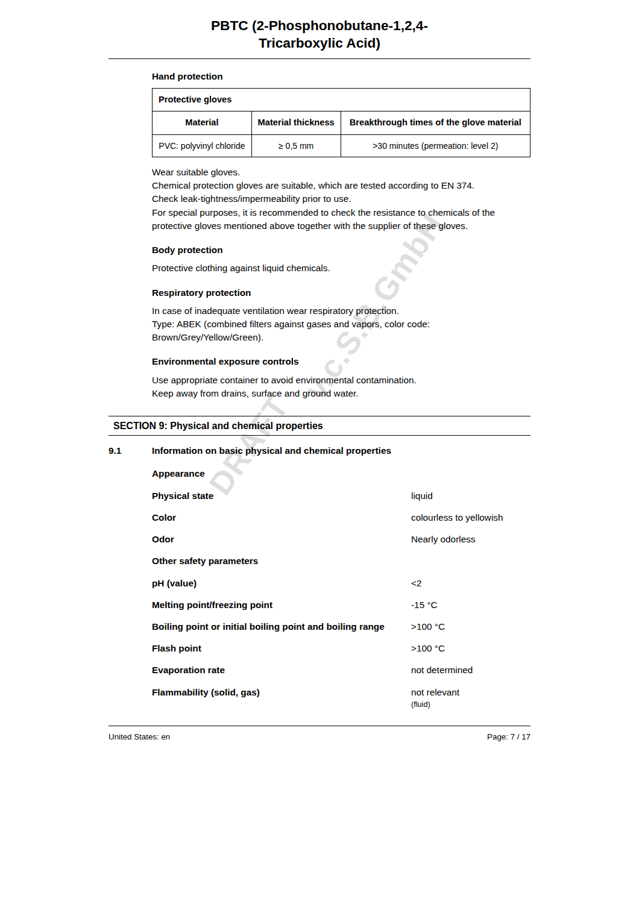PBTC (2-Phosphonobutane-1,2,4-
Tricarboxylic Acid)
v.c.S.B.GmbH
DRAFT
Hand protection
| Protective gloves |
| Material | Material thickness | Breakthrough times of the glove material |
| PVC: polyvinyl chloride | ≥ 0,5 mm | >30 minutes (permeation: level 2) |
Wear suitable gloves.
Chemical protection gloves are suitable, which are tested according to EN 374.
Check leak-tightness/impermeability prior to use.
For special purposes, it is recommended to check the resistance to chemicals of the protective gloves mentioned above together with the supplier of these gloves.
Body protection
Protective clothing against liquid chemicals.
Respiratory protection
In case of inadequate ventilation wear respiratory protection.
Type: ABEK (combined filters against gases and vapors, color code: Brown/Grey/Yellow/Green).
Environmental exposure controls
Use appropriate container to avoid environmental contamination.
Keep away from drains, surface and ground water.
SECTION 9: Physical and chemical properties
9.1
Information on basic physical and chemical properties
Appearance
Physical state
liquid
Color
colourless to yellowish
Odor
Nearly odorless
Other safety parameters
pH (value)
<2
Melting point/freezing point
-15 °C
Boiling point or initial boiling point and boiling range
>100 °C
Flash point
>100 °C
Evaporation rate
not determined
Flammability (solid, gas)
not relevant(fluid)
United States: en
Page: 7 / 17